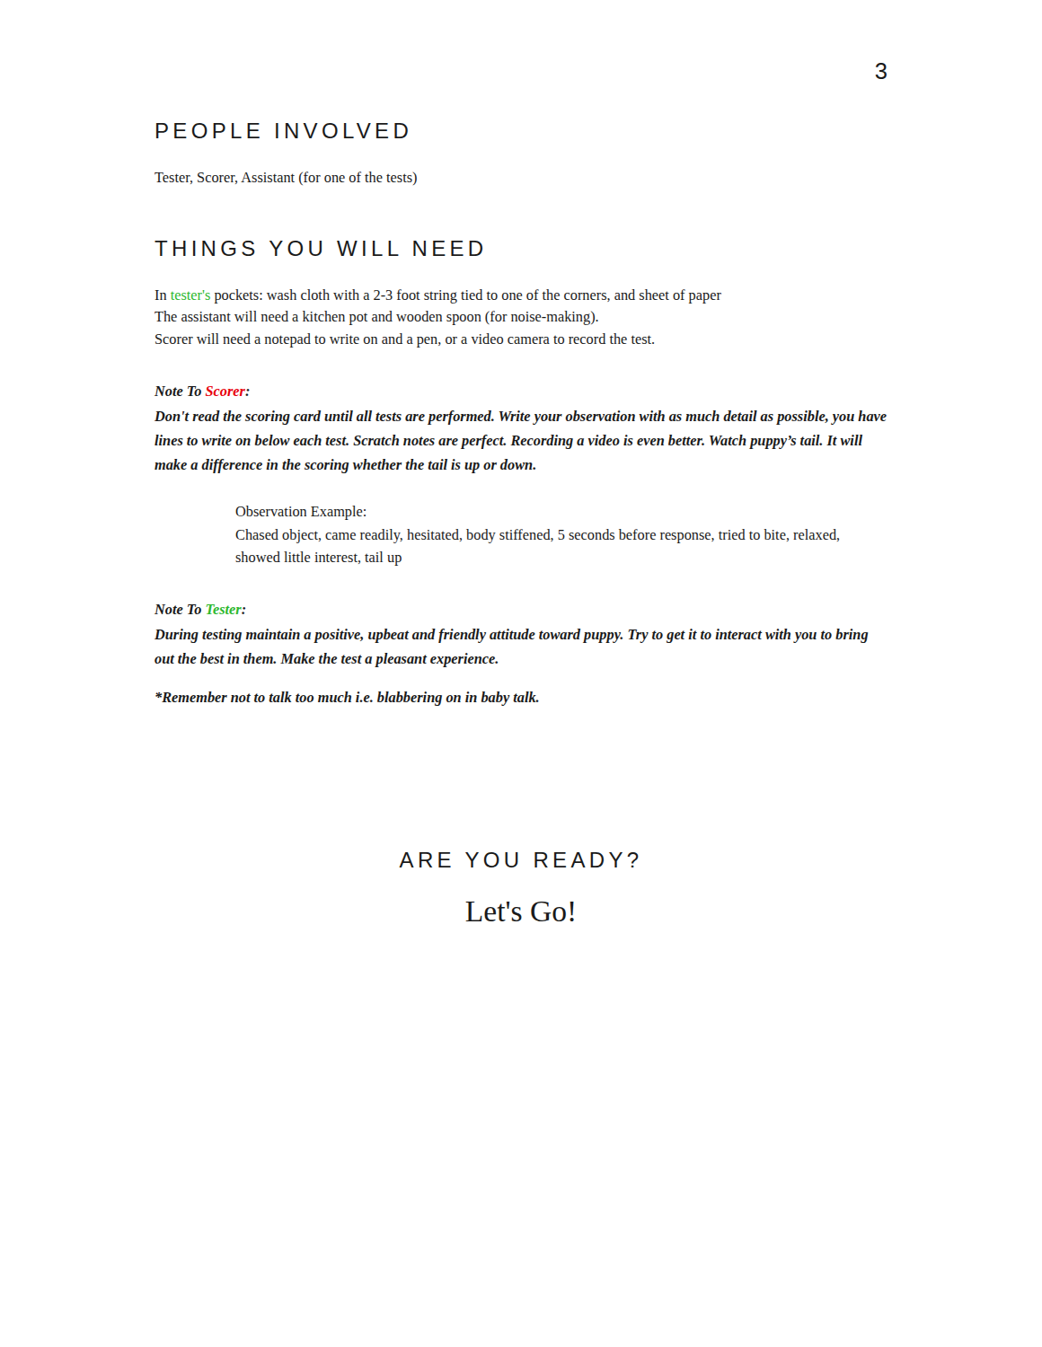3
People Involved
Tester, Scorer, Assistant (for one of the tests)
Things You Will Need
In tester's pockets: wash cloth with a 2-3 foot string tied to one of the corners, and sheet of paper
The assistant will need a kitchen pot and wooden spoon (for noise-making).
Scorer will need a notepad to write on and a pen, or a video camera to record the test.
Note To Scorer:
Don't read the scoring card until all tests are performed. Write your observation with as much detail as possible, you have lines to write on below each test. Scratch notes are perfect. Recording a video is even better. Watch puppy’s tail. It will make a difference in the scoring whether the tail is up or down.
Observation Example:
Chased object, came readily, hesitated, body stiffened, 5 seconds before response, tried to bite, relaxed, showed little interest, tail up
Note To Tester:
During testing maintain a positive, upbeat and friendly attitude toward puppy. Try to get it to interact with you to bring out the best in them. Make the test a pleasant experience.
*Remember not to talk too much i.e. blabbering on in baby talk.
Are You Ready?
Let's Go!